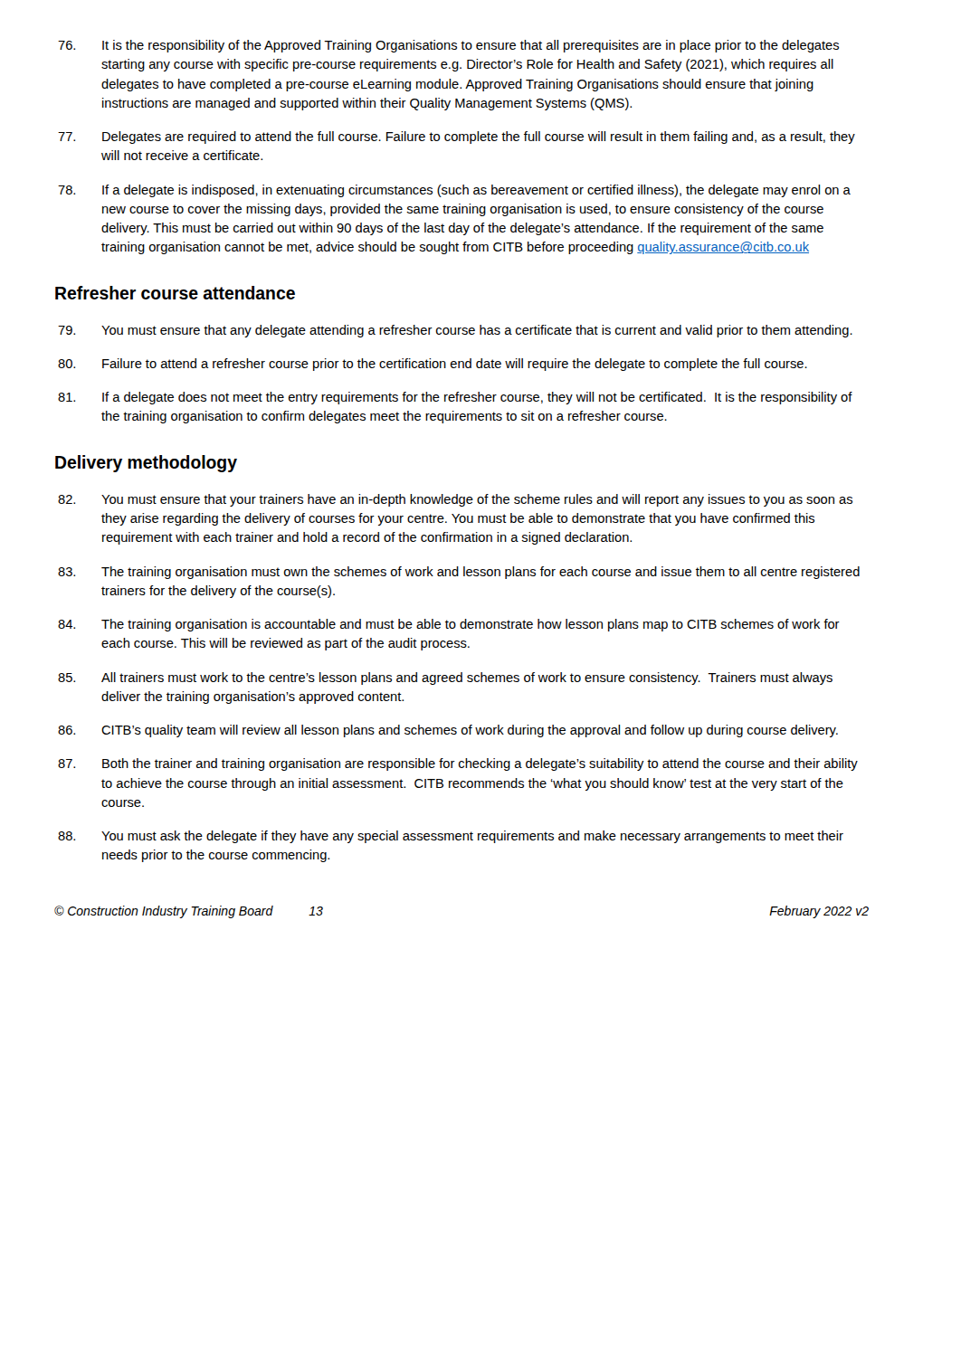76. It is the responsibility of the Approved Training Organisations to ensure that all prerequisites are in place prior to the delegates starting any course with specific pre-course requirements e.g. Director’s Role for Health and Safety (2021), which requires all delegates to have completed a pre-course eLearning module. Approved Training Organisations should ensure that joining instructions are managed and supported within their Quality Management Systems (QMS).
77. Delegates are required to attend the full course. Failure to complete the full course will result in them failing and, as a result, they will not receive a certificate.
78. If a delegate is indisposed, in extenuating circumstances (such as bereavement or certified illness), the delegate may enrol on a new course to cover the missing days, provided the same training organisation is used, to ensure consistency of the course delivery. This must be carried out within 90 days of the last day of the delegate’s attendance. If the requirement of the same training organisation cannot be met, advice should be sought from CITB before proceeding quality.assurance@citb.co.uk
Refresher course attendance
79. You must ensure that any delegate attending a refresher course has a certificate that is current and valid prior to them attending.
80. Failure to attend a refresher course prior to the certification end date will require the delegate to complete the full course.
81. If a delegate does not meet the entry requirements for the refresher course, they will not be certificated. It is the responsibility of the training organisation to confirm delegates meet the requirements to sit on a refresher course.
Delivery methodology
82. You must ensure that your trainers have an in-depth knowledge of the scheme rules and will report any issues to you as soon as they arise regarding the delivery of courses for your centre. You must be able to demonstrate that you have confirmed this requirement with each trainer and hold a record of the confirmation in a signed declaration.
83. The training organisation must own the schemes of work and lesson plans for each course and issue them to all centre registered trainers for the delivery of the course(s).
84. The training organisation is accountable and must be able to demonstrate how lesson plans map to CITB schemes of work for each course. This will be reviewed as part of the audit process.
85. All trainers must work to the centre’s lesson plans and agreed schemes of work to ensure consistency. Trainers must always deliver the training organisation’s approved content.
86. CITB’s quality team will review all lesson plans and schemes of work during the approval and follow up during course delivery.
87. Both the trainer and training organisation are responsible for checking a delegate’s suitability to attend the course and their ability to achieve the course through an initial assessment. CITB recommends the ‘what you should know’ test at the very start of the course.
88. You must ask the delegate if they have any special assessment requirements and make necessary arrangements to meet their needs prior to the course commencing.
© Construction Industry Training Board
13
February 2022 v2